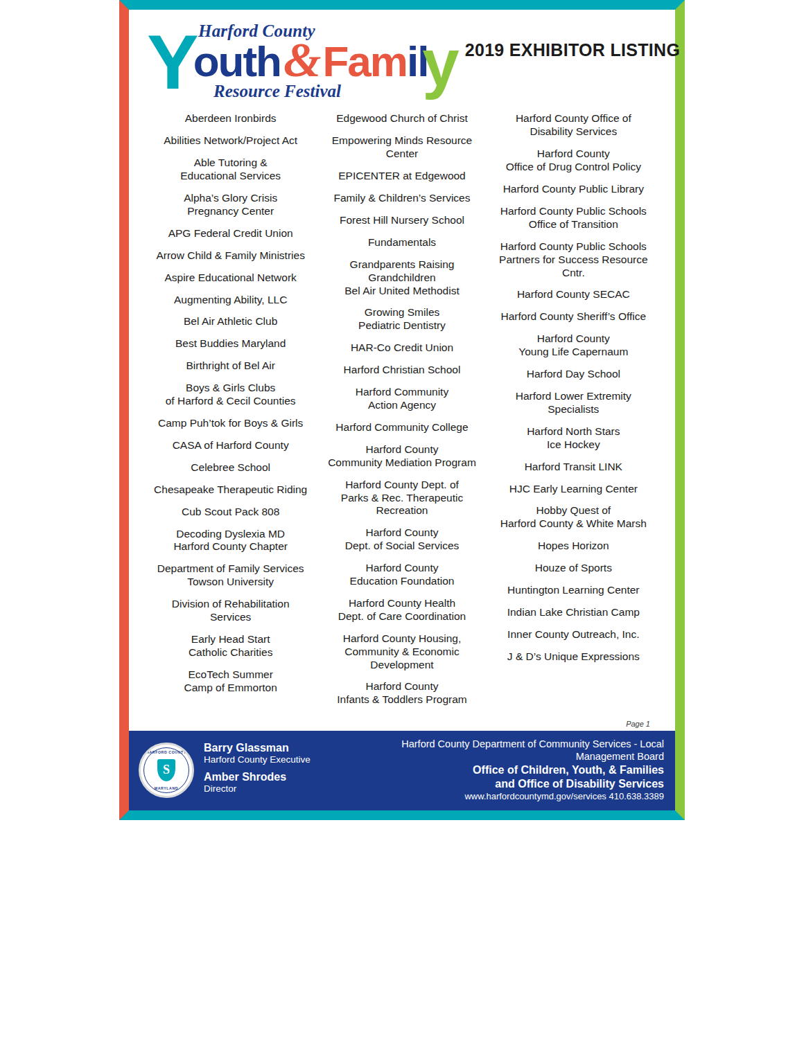Harford County
Youth&Fam il y
Resource Festival
2019 EXHIBITOR LISTING
Aberdeen Ironbirds
Abilities Network/Project Act
Able Tutoring &Educational Services
Alpha’s Glory Crisis Pregnancy Center
APG Federal Credit Union
Arrow Child & Family Ministries
Aspire Educational Network
Augmenting Ability, LLC
Bel Air Athletic Club
Best Buddies Maryland
Birthright of Bel Air
Boys & Girls Clubs of Harford & Cecil Counties
Camp Puh’tok for Boys & Girls
CASA of Harford County
Celebree School
Chesapeake Therapeutic Riding
Cub Scout Pack 808
Decoding Dyslexia MD Harford County Chapter
Department of Family Services Towson University
Division of Rehabilitation Services
Early Head Start Catholic Charities
EcoTech Summer Camp of Emmorton
Edgewood Church of Christ
Empowering Minds Resource Center
EPICENTER at Edgewood
Family & Children’s Services
Forest Hill Nursery School
Fundamentals
Grandparents Raising Grandchildren Bel Air United Methodist
Growing Smiles Pediatric Dentistry
HAR-Co Credit Union
Harford Christian School
Harford Community Action Agency
Harford Community College
Harford County Community Mediation Program
Harford County Dept. of Parks & Rec. Therapeutic Recreation
Harford County Dept. of Social Services
Harford County Education Foundation
Harford County Health Dept. of Care Coordination
Harford County Housing, Community & Economic Development
Harford County Infants & Toddlers Program
Harford County Office of Disability Services
Harford County Office of Drug Control Policy
Harford County Public Library
Harford County Public Schools Office of Transition
Harford County Public Schools Partners for Success Resource Cntr.
Harford County SECAC
Harford County Sheriff’s Office
Harford County Young Life Capernaum
Harford Day School
Harford Lower Extremity Specialists
Harford North Stars Ice Hockey
Harford Transit LINK
HJC Early Learning Center
Hobby Quest of Harford County & White Marsh
Hopes Horizon
Houze of Sports
Huntington Learning Center
Indian Lake Christian Camp
Inner County Outreach, Inc.
J & D’s Unique Expressions
Page 1
Harford County
Maryland
Barry Glassman
Harford County Executive
Amber Shrodes
Director
Harford County Department of Community Services - Local Management Board
Office of Children, Youth, & Families
and Office of Disability Services
www.harfordcountymd.gov/services 410.638.3389